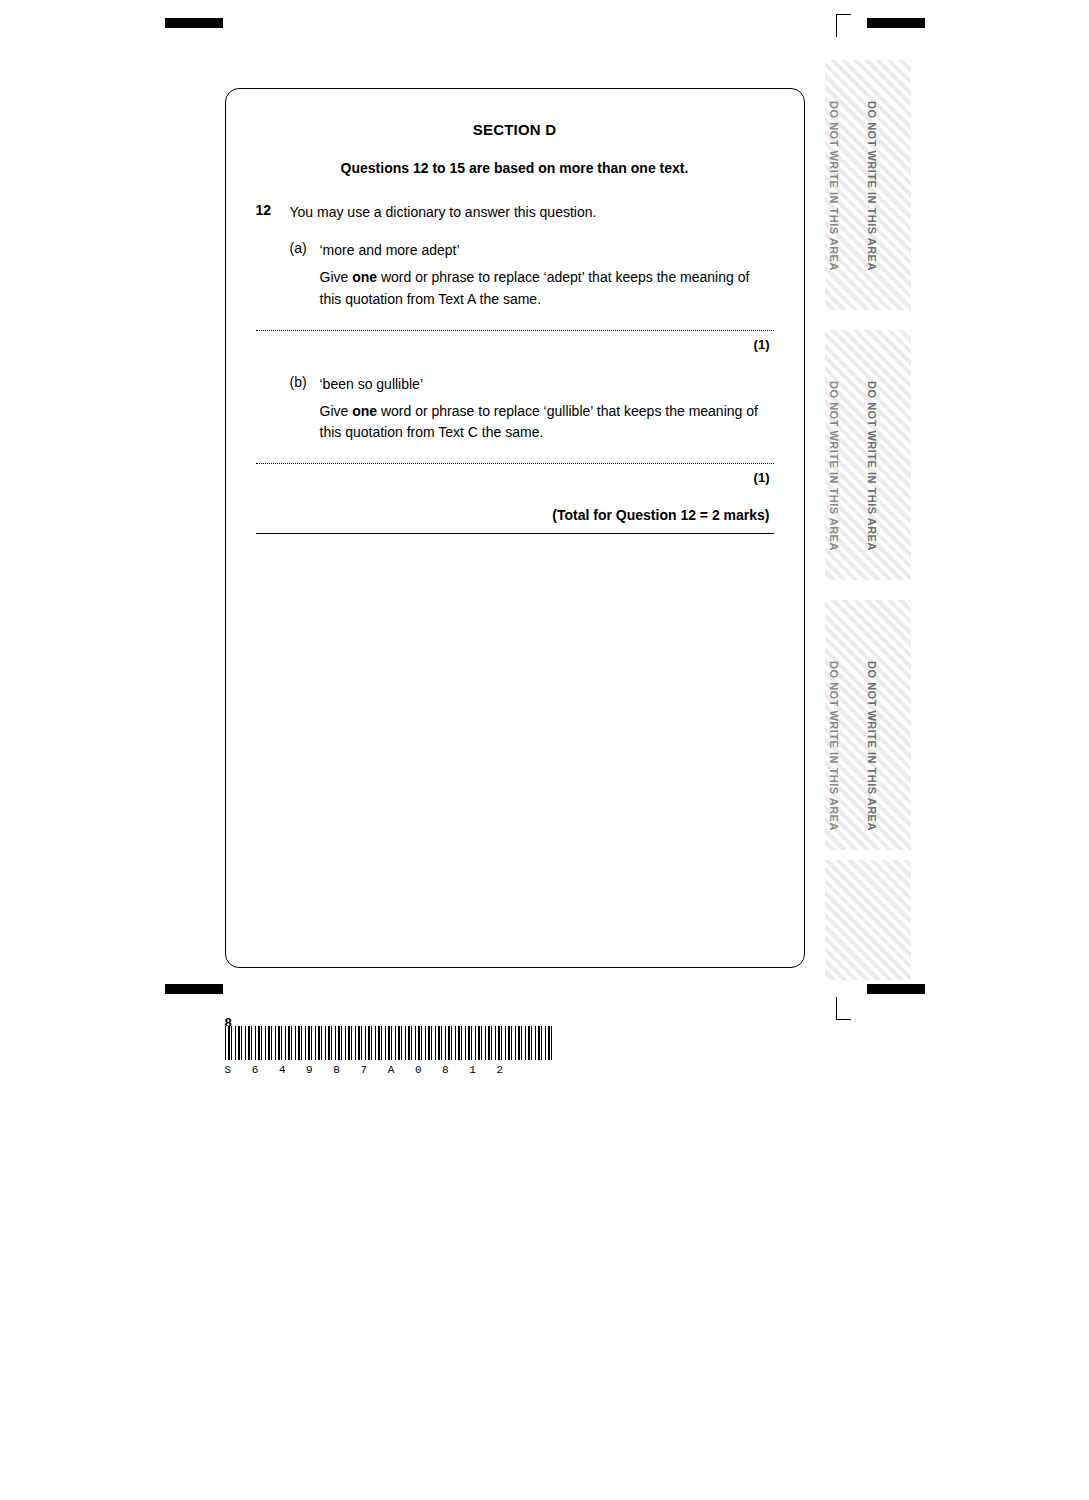DO NOT WRITE IN THIS AREA DO NOT WRITE IN THIS AREA DO NOT WRITE IN THIS AREA
DO NOT WRITE IN THIS AREA DO NOT WRITE IN THIS AREA DO NOT WRITE IN THIS AREA
SECTION D
Questions 12 to 15 are based on more than one text.
12
You may use a dictionary to answer this question.
(a)
‘more and more adept’
Give one word or phrase to replace ‘adept’ that keeps the meaning of this quotation from Text A the same.
(1)
(b)
‘been so gullible’
Give one word or phrase to replace ‘gullible’ that keeps the meaning of this quotation from Text C the same.
(1)
(Total for Question 12 = 2 marks)
8
S 6 4 9 8 7 A 0 8 1 2